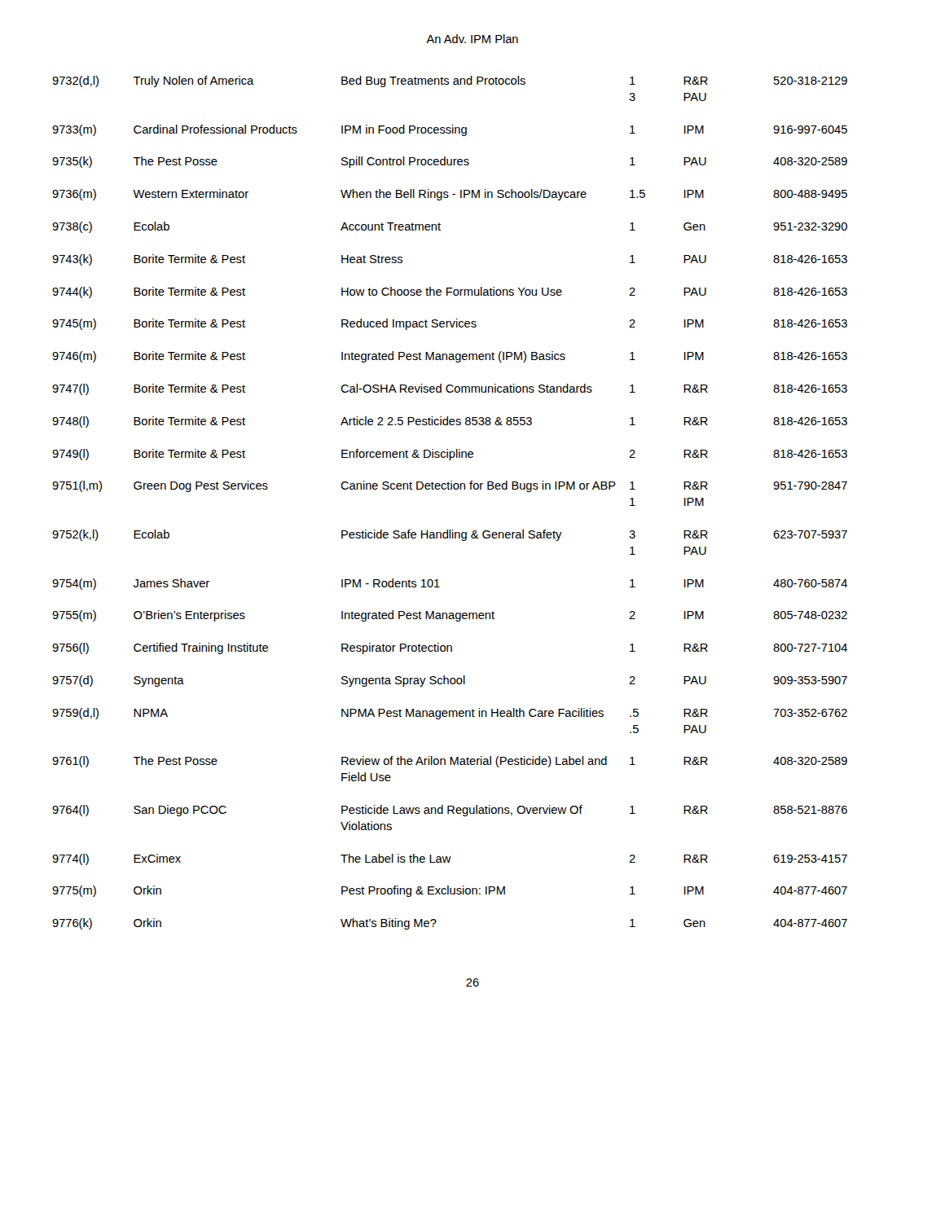An Adv. IPM Plan
| 9732(d,l) | Truly Nolen of America | Bed Bug Treatments and Protocols | 1 3 | R&R PAU | 520-318-2129 |
| 9733(m) | Cardinal Professional Products | IPM in Food Processing | 1 | IPM | 916-997-6045 |
| 9735(k) | The Pest Posse | Spill Control Procedures | 1 | PAU | 408-320-2589 |
| 9736(m) | Western Exterminator | When the Bell Rings - IPM in Schools/Daycare | 1.5 | IPM | 800-488-9495 |
| 9738(c) | Ecolab | Account Treatment | 1 | Gen | 951-232-3290 |
| 9743(k) | Borite Termite & Pest | Heat Stress | 1 | PAU | 818-426-1653 |
| 9744(k) | Borite Termite & Pest | How to Choose the Formulations You Use | 2 | PAU | 818-426-1653 |
| 9745(m) | Borite Termite & Pest | Reduced Impact Services | 2 | IPM | 818-426-1653 |
| 9746(m) | Borite Termite & Pest | Integrated Pest Management (IPM) Basics | 1 | IPM | 818-426-1653 |
| 9747(l) | Borite Termite & Pest | Cal-OSHA Revised Communications Standards | 1 | R&R | 818-426-1653 |
| 9748(l) | Borite Termite & Pest | Article 2 2.5 Pesticides 8538 & 8553 | 1 | R&R | 818-426-1653 |
| 9749(l) | Borite Termite & Pest | Enforcement & Discipline | 2 | R&R | 818-426-1653 |
| 9751(l,m) | Green Dog Pest Services | Canine Scent Detection for Bed Bugs in IPM or ABP | 1 1 | R&R IPM | 951-790-2847 |
| 9752(k,l) | Ecolab | Pesticide Safe Handling & General Safety | 3 1 | R&R PAU | 623-707-5937 |
| 9754(m) | James Shaver | IPM - Rodents 101 | 1 | IPM | 480-760-5874 |
| 9755(m) | O’Brien’s Enterprises | Integrated Pest Management | 2 | IPM | 805-748-0232 |
| 9756(l) | Certified Training Institute | Respirator Protection | 1 | R&R | 800-727-7104 |
| 9757(d) | Syngenta | Syngenta Spray School | 2 | PAU | 909-353-5907 |
| 9759(d,l) | NPMA | NPMA Pest Management in Health Care Facilities | .5 .5 | R&R PAU | 703-352-6762 |
| 9761(l) | The Pest Posse | Review of the Arilon Material (Pesticide) Label and Field Use | 1 | R&R | 408-320-2589 |
| 9764(l) | San Diego PCOC | Pesticide Laws and Regulations, Overview Of Violations | 1 | R&R | 858-521-8876 |
| 9774(l) | ExCimex | The Label is the Law | 2 | R&R | 619-253-4157 |
| 9775(m) | Orkin | Pest Proofing & Exclusion: IPM | 1 | IPM | 404-877-4607 |
| 9776(k) | Orkin | What’s Biting Me? | 1 | Gen | 404-877-4607 |
26